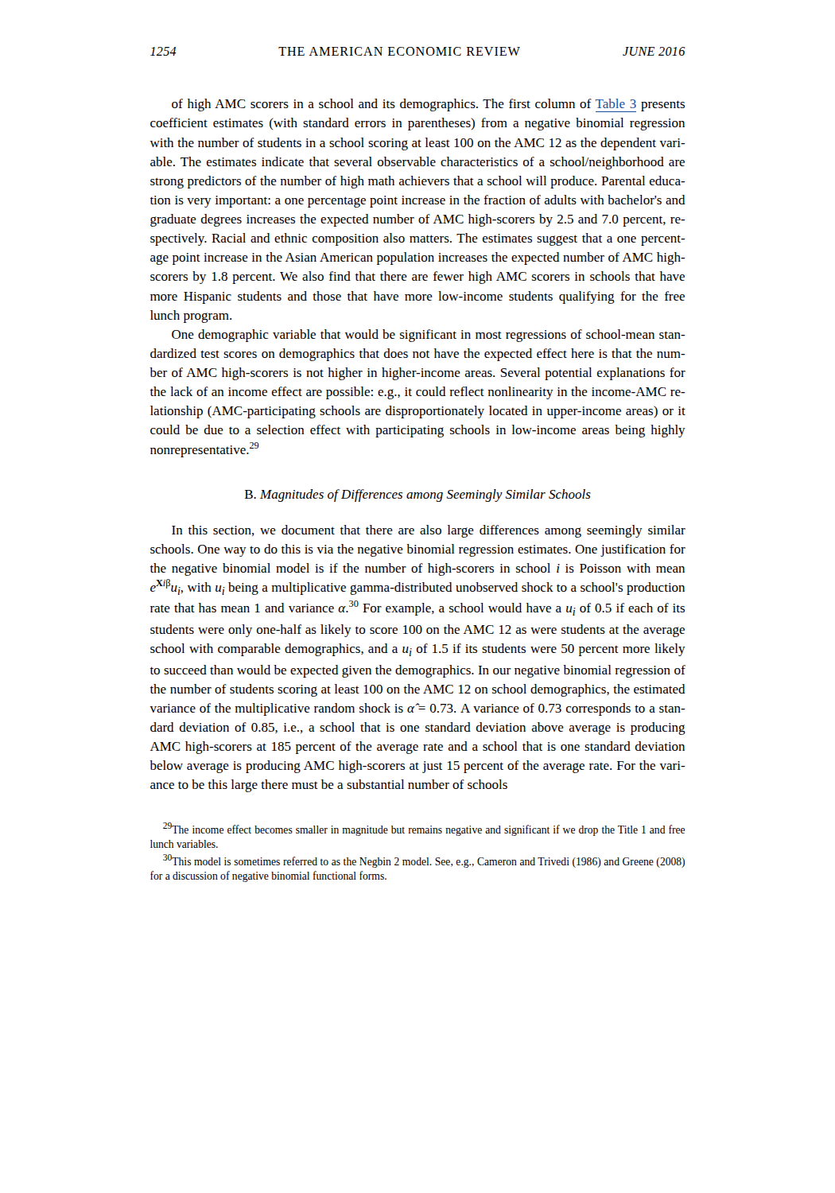1254 THE AMERICAN ECONOMIC REVIEW JUNE 2016
of high AMC scorers in a school and its demographics. The first column of Table 3 presents coefficient estimates (with standard errors in parentheses) from a negative binomial regression with the number of students in a school scoring at least 100 on the AMC 12 as the dependent variable. The estimates indicate that several observable characteristics of a school/neighborhood are strong predictors of the number of high math achievers that a school will produce. Parental education is very important: a one percentage point increase in the fraction of adults with bachelor's and graduate degrees increases the expected number of AMC high-scorers by 2.5 and 7.0 percent, respectively. Racial and ethnic composition also matters. The estimates suggest that a one percentage point increase in the Asian American population increases the expected number of AMC high-scorers by 1.8 percent. We also find that there are fewer high AMC scorers in schools that have more Hispanic students and those that have more low-income students qualifying for the free lunch program.
One demographic variable that would be significant in most regressions of school-mean standardized test scores on demographics that does not have the expected effect here is that the number of AMC high-scorers is not higher in higher-income areas. Several potential explanations for the lack of an income effect are possible: e.g., it could reflect nonlinearity in the income-AMC relationship (AMC-participating schools are disproportionately located in upper-income areas) or it could be due to a selection effect with participating schools in low-income areas being highly nonrepresentative.29
B. Magnitudes of Differences among Seemingly Similar Schools
In this section, we document that there are also large differences among seemingly similar schools. One way to do this is via the negative binomial regression estimates. One justification for the negative binomial model is if the number of high-scorers in school i is Poisson with mean eXiβui, with ui being a multiplicative gamma-distributed unobserved shock to a school's production rate that has mean 1 and variance α.30 For example, a school would have a ui of 0.5 if each of its students were only one-half as likely to score 100 on the AMC 12 as were students at the average school with comparable demographics, and a ui of 1.5 if its students were 50 percent more likely to succeed than would be expected given the demographics. In our negative binomial regression of the number of students scoring at least 100 on the AMC 12 on school demographics, the estimated variance of the multiplicative random shock is α̂ = 0.73. A variance of 0.73 corresponds to a standard deviation of 0.85, i.e., a school that is one standard deviation above average is producing AMC high-scorers at 185 percent of the average rate and a school that is one standard deviation below average is producing AMC high-scorers at just 15 percent of the average rate. For the variance to be this large there must be a substantial number of schools
29The income effect becomes smaller in magnitude but remains negative and significant if we drop the Title 1 and free lunch variables.
30This model is sometimes referred to as the Negbin 2 model. See, e.g., Cameron and Trivedi (1986) and Greene (2008) for a discussion of negative binomial functional forms.